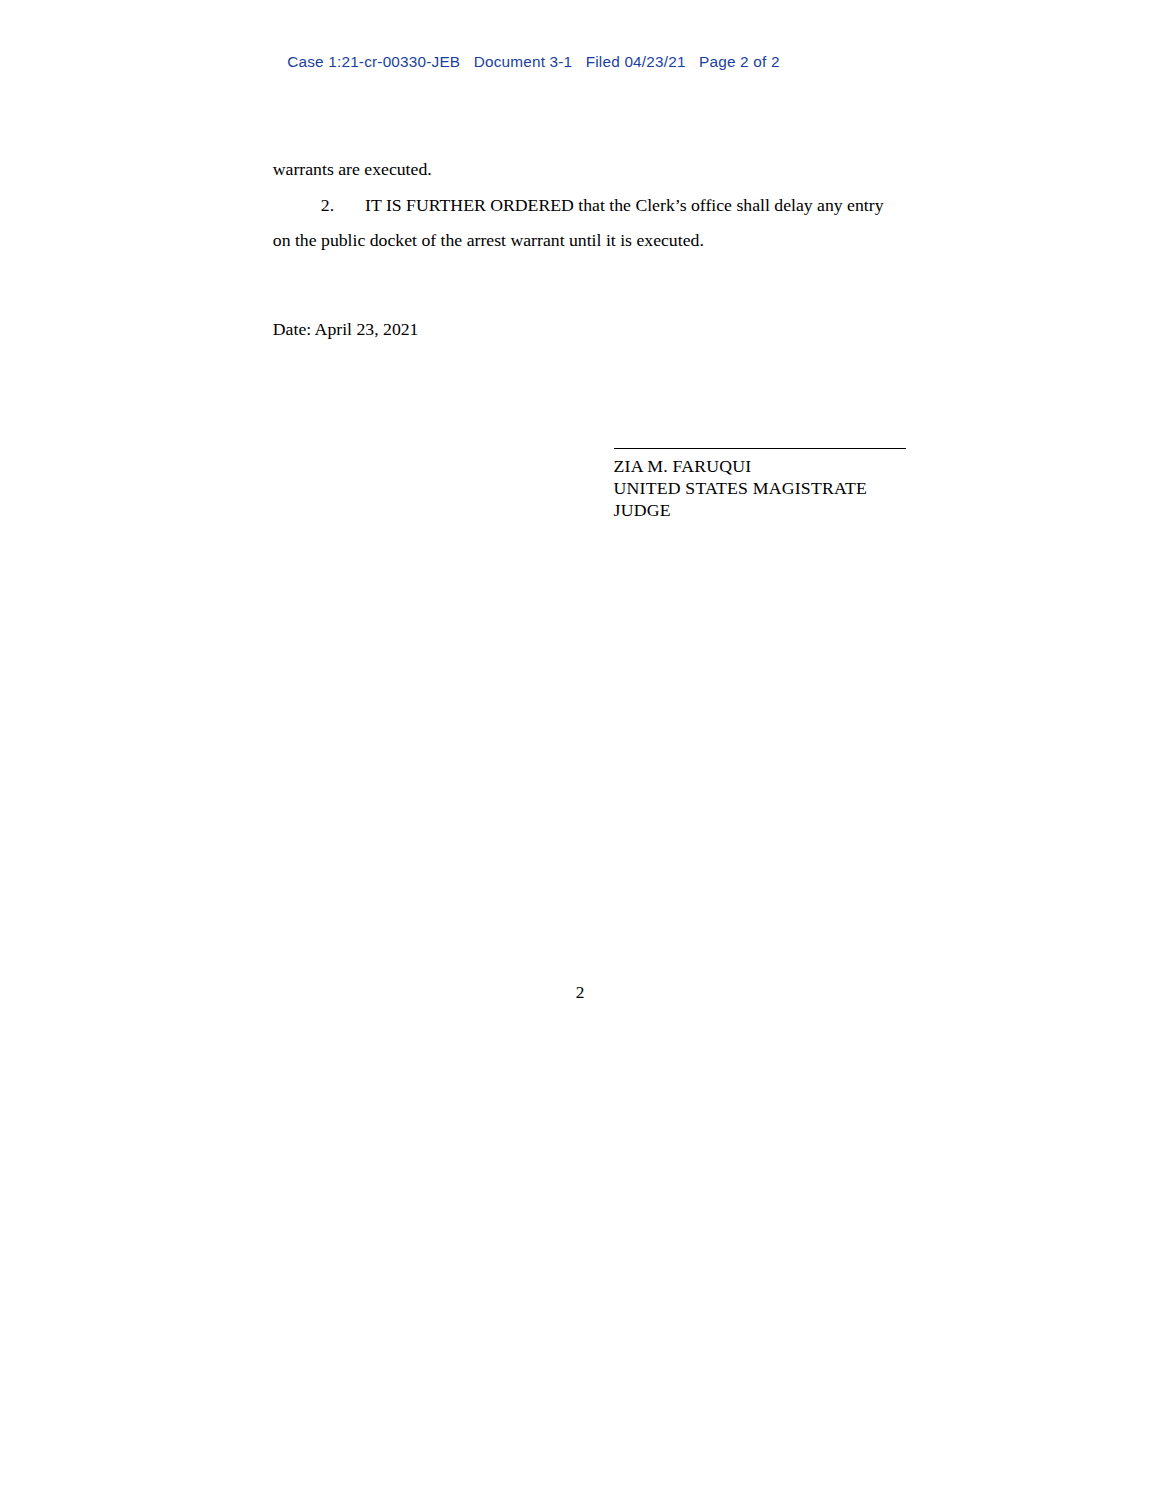Case 1:21-cr-00330-JEB Document 3-1 Filed 04/23/21 Page 2 of 2
warrants are executed.
2. IT IS FURTHER ORDERED that the Clerk’s office shall delay any entry on the public docket of the arrest warrant until it is executed.
Date: April 23, 2021
ZIA M. FARUQUI
UNITED STATES MAGISTRATE JUDGE
2